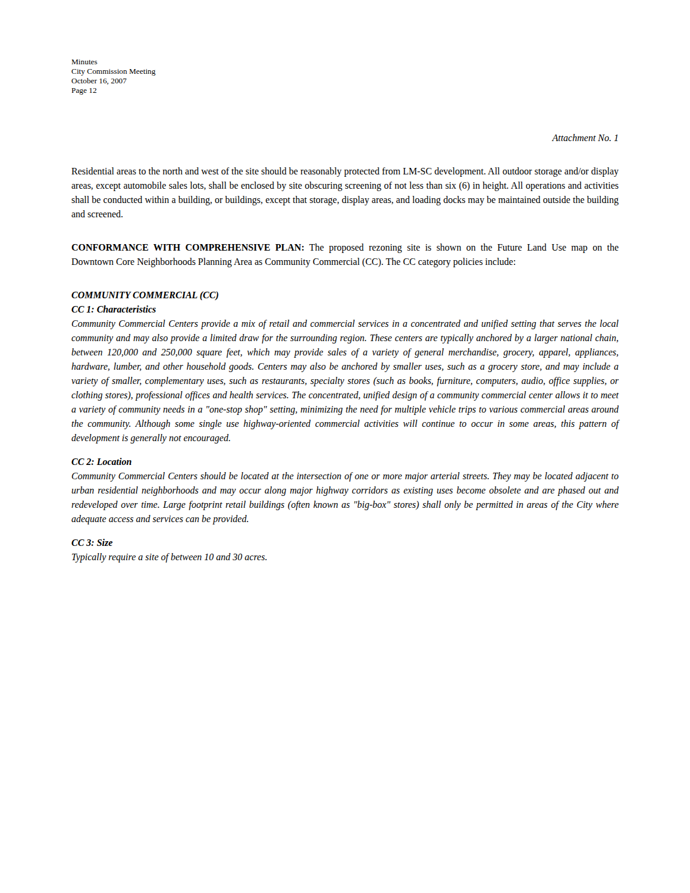Minutes
City Commission Meeting
October 16, 2007
Page 12
Attachment No. 1
Residential areas to the north and west of the site should be reasonably protected from LM-SC development. All outdoor storage and/or display areas, except automobile sales lots, shall be enclosed by site obscuring screening of not less than six (6) in height. All operations and activities shall be conducted within a building, or buildings, except that storage, display areas, and loading docks may be maintained outside the building and screened.
CONFORMANCE WITH COMPREHENSIVE PLAN: The proposed rezoning site is shown on the Future Land Use map on the Downtown Core Neighborhoods Planning Area as Community Commercial (CC). The CC category policies include:
COMMUNITY COMMERCIAL (CC)
CC 1: Characteristics
Community Commercial Centers provide a mix of retail and commercial services in a concentrated and unified setting that serves the local community and may also provide a limited draw for the surrounding region. These centers are typically anchored by a larger national chain, between 120,000 and 250,000 square feet, which may provide sales of a variety of general merchandise, grocery, apparel, appliances, hardware, lumber, and other household goods. Centers may also be anchored by smaller uses, such as a grocery store, and may include a variety of smaller, complementary uses, such as restaurants, specialty stores (such as books, furniture, computers, audio, office supplies, or clothing stores), professional offices and health services. The concentrated, unified design of a community commercial center allows it to meet a variety of community needs in a "one-stop shop" setting, minimizing the need for multiple vehicle trips to various commercial areas around the community. Although some single use highway-oriented commercial activities will continue to occur in some areas, this pattern of development is generally not encouraged.
CC 2: Location
Community Commercial Centers should be located at the intersection of one or more major arterial streets. They may be located adjacent to urban residential neighborhoods and may occur along major highway corridors as existing uses become obsolete and are phased out and redeveloped over time. Large footprint retail buildings (often known as "big-box" stores) shall only be permitted in areas of the City where adequate access and services can be provided.
CC 3: Size
Typically require a site of between 10 and 30 acres.